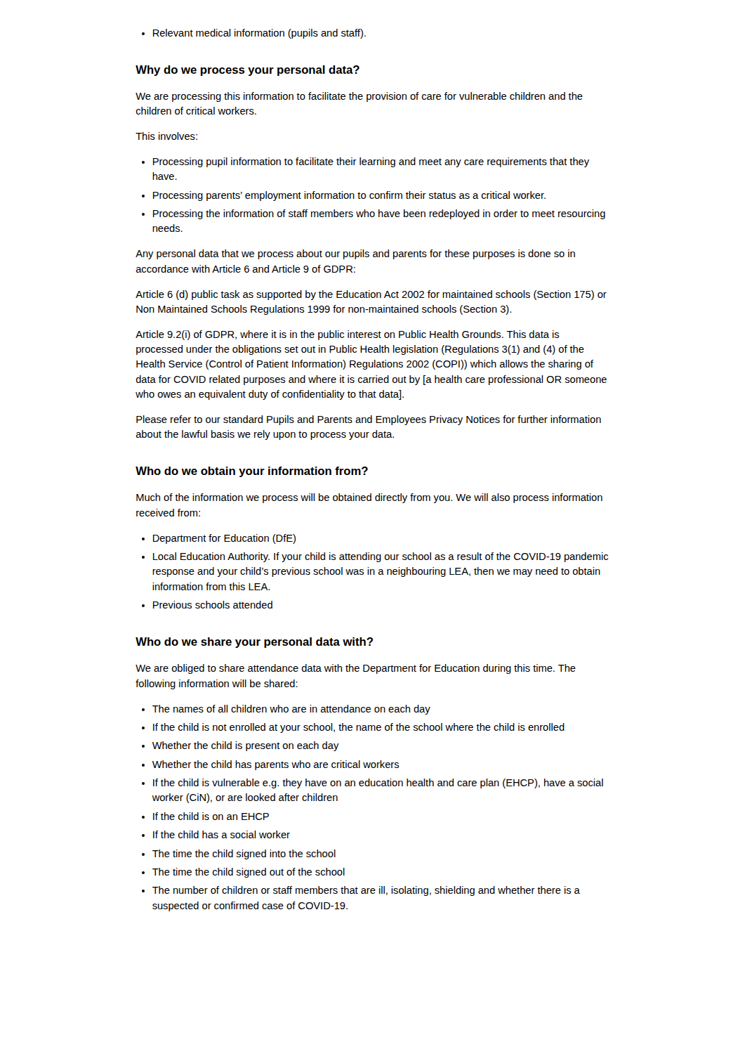Relevant medical information (pupils and staff).
Why do we process your personal data?
We are processing this information to facilitate the provision of care for vulnerable children and the children of critical workers.
This involves:
Processing pupil information to facilitate their learning and meet any care requirements that they have.
Processing parents’ employment information to confirm their status as a critical worker.
Processing the information of staff members who have been redeployed in order to meet resourcing needs.
Any personal data that we process about our pupils and parents for these purposes is done so in accordance with Article 6 and Article 9 of GDPR:
Article 6 (d) public task as supported by the Education Act 2002 for maintained schools (Section 175) or Non Maintained Schools Regulations 1999 for non-maintained schools (Section 3).
Article 9.2(i) of GDPR, where it is in the public interest on Public Health Grounds. This data is processed under the obligations set out in Public Health legislation (Regulations 3(1) and (4) of the Health Service (Control of Patient Information) Regulations 2002 (COPI)) which allows the sharing of data for COVID related purposes and where it is carried out by [a health care professional OR someone who owes an equivalent duty of confidentiality to that data].
Please refer to our standard Pupils and Parents and Employees Privacy Notices for further information about the lawful basis we rely upon to process your data.
Who do we obtain your information from?
Much of the information we process will be obtained directly from you. We will also process information received from:
Department for Education (DfE)
Local Education Authority. If your child is attending our school as a result of the COVID-19 pandemic response and your child’s previous school was in a neighbouring LEA, then we may need to obtain information from this LEA.
Previous schools attended
Who do we share your personal data with?
We are obliged to share attendance data with the Department for Education during this time. The following information will be shared:
The names of all children who are in attendance on each day
If the child is not enrolled at your school, the name of the school where the child is enrolled
Whether the child is present on each day
Whether the child has parents who are critical workers
If the child is vulnerable e.g. they have on an education health and care plan (EHCP), have a social worker (CiN), or are looked after children
If the child is on an EHCP
If the child has a social worker
The time the child signed into the school
The time the child signed out of the school
The number of children or staff members that are ill, isolating, shielding and whether there is a suspected or confirmed case of COVID-19.